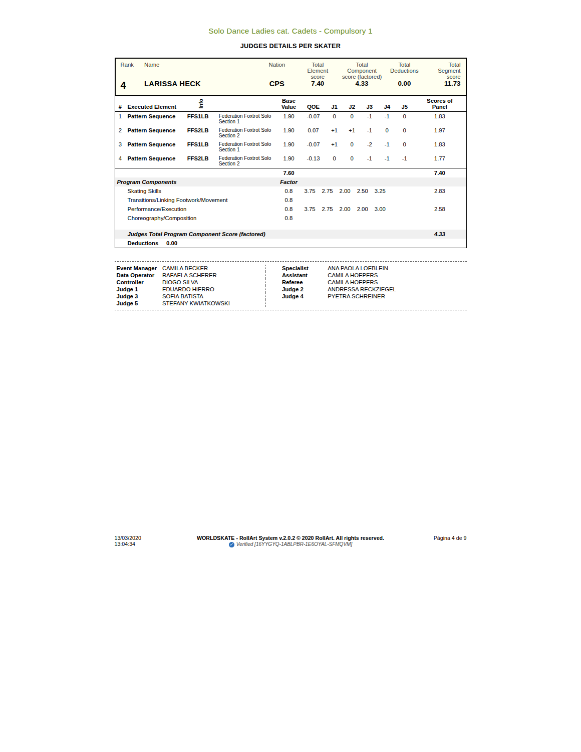Solo Dance Ladies cat. Cadets - Compulsory 1
JUDGES DETAILS PER SKATER
| Rank | Name | Nation | Total Element score | Total Component score (factored) | Total Deductions | Total Segment score |
| 4 | LARISSA HECK | CPS | 7.40 | 4.33 | 0.00 | 11.73 |
| # | Executed Element | Info | | Base Value | QOE | J1 | J2 | J3 | J4 | J5 | Scores of Panel |
| --- | --- | --- | --- | --- | --- | --- | --- | --- | --- | --- | --- |
| 1 | Pattern Sequence | FFS1LB | Federation Foxtrot Solo Section 1 | 1.90 | -0.07 | 0 | 0 | -1 | -1 | 0 | 1.83 |
| 2 | Pattern Sequence | FFS2LB | Federation Foxtrot Solo Section 2 | 1.90 | 0.07 | +1 | +1 | -1 | 0 | 0 | 1.97 |
| 3 | Pattern Sequence | FFS1LB | Federation Foxtrot Solo Section 1 | 1.90 | -0.07 | +1 | 0 | -2 | -1 | 0 | 1.83 |
| 4 | Pattern Sequence | FFS2LB | Federation Foxtrot Solo Section 2 | 1.90 | -0.13 | 0 | 0 | -1 | -1 | -1 | 1.77 |
| | | | | 7.60 | | | | | | | 7.40 |
| Program Components | Factor | | |
| | Skating Skills | 0.8 | 3.75 | 2.75 | 2.00 | 2.50 | 3.25 | | 2.83 |
| | Transitions/Linking Footwork/Movement | 0.8 | | | | | | | |
| | Performance/Execution | 0.8 | 3.75 | 2.75 | 2.00 | 2.00 | 3.00 | | 2.58 |
| | Choreography/Composition | 0.8 | | | | | | | |
| | Judges Total Program Component Score (factored) | | 4.33 |
| | Deductions 0.00 | |
| Event Manager | CAMILA BECKER | | Specialist | ANA PAOLA LOEBLEIN |
| Data Operator | RAFAELA SCHERER | | Assistant | CAMILA HOEPERS |
| Controller | DIOGO SILVA | | Referee | CAMILA HOEPERS |
| Judge 1 | EDUARDO HIERRO | | Judge 2 | ANDRESSA RECKZIEGEL |
| Judge 3 | SOFIA BATISTA | | Judge 4 | PYETRA SCHREINER |
| Judge 5 | STEFANY KWIATKOWSKI | | | |
| 13/03/2020 | WORLDSKATE - RollArt System v.2.0.2 © 2020 RollArt. All rights reserved. | Página 4 de 9 |
| 13:04:34 | ✓ Verified [16YYGYQ-1ABLPBR-1E6OYAL-SFMQVM] | |